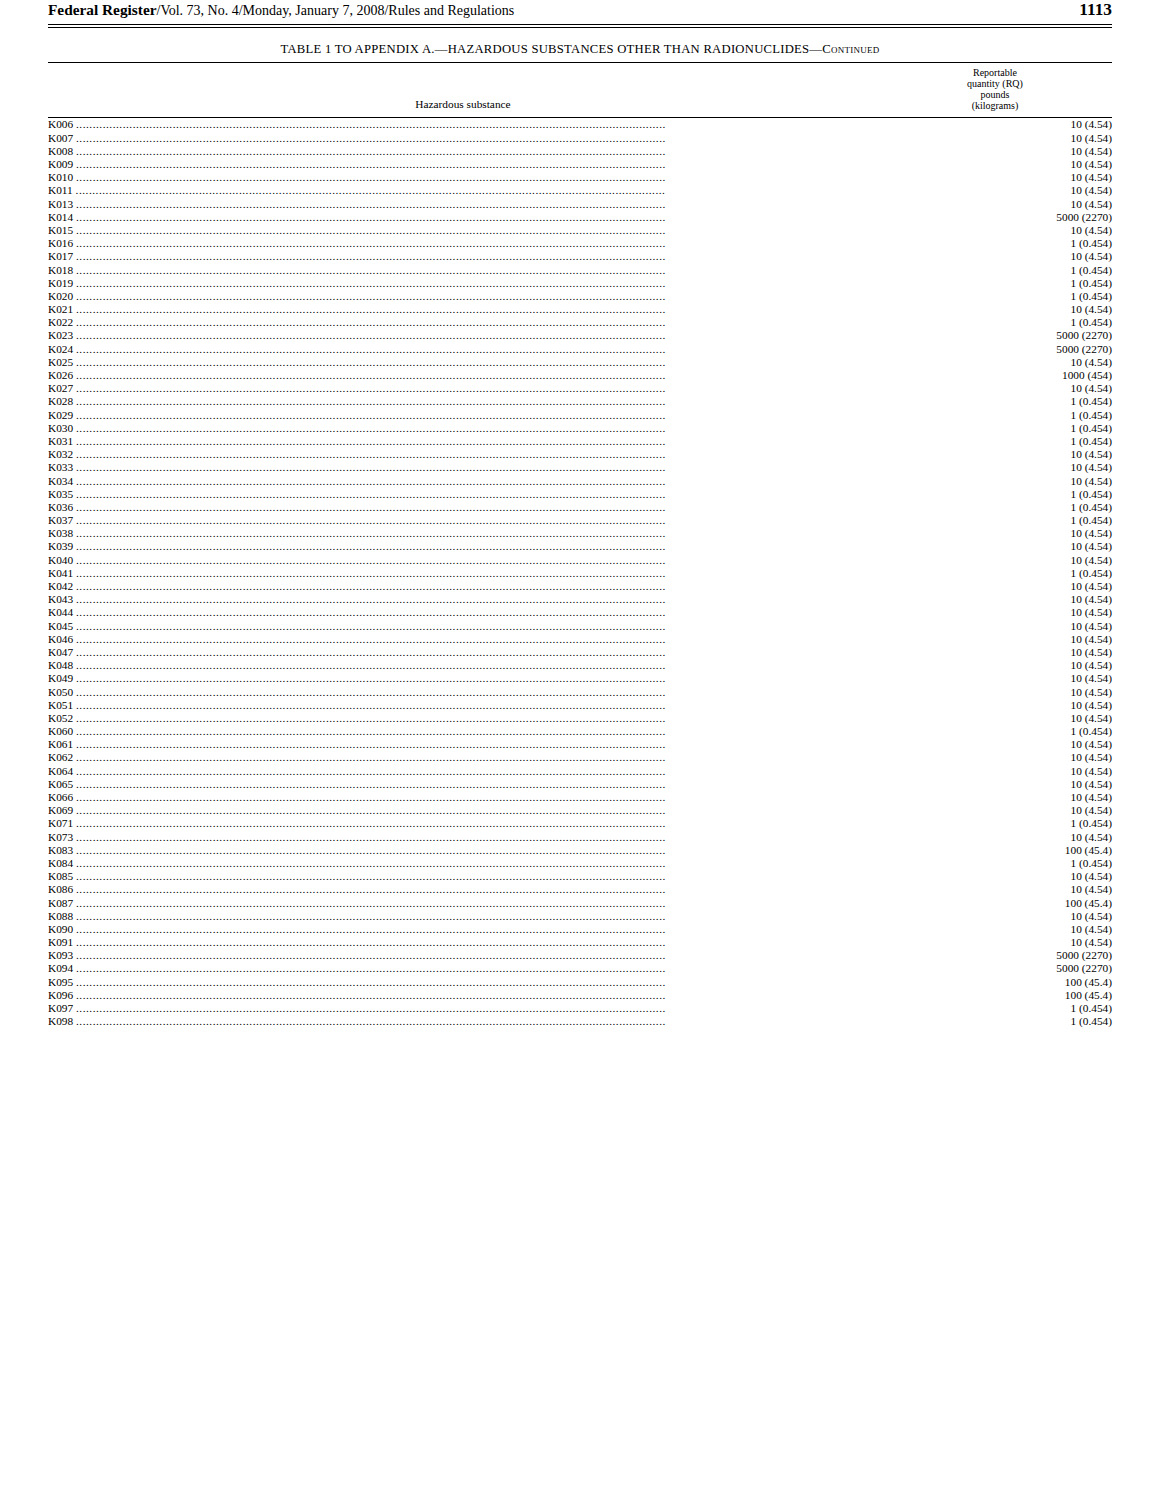Federal Register/Vol. 73, No. 4/Monday, January 7, 2008/Rules and Regulations
1113
TABLE 1 TO APPENDIX A.—HAZARDOUS SUBSTANCES OTHER THAN RADIONUCLIDES—Continued
| Hazardous substance | Reportable quantity (RQ) pounds (kilograms) |
| --- | --- |
| K006 ................................................................................................................................................................................. | 10 (4.54) |
| K007 ................................................................................................................................................................................. | 10 (4.54) |
| K008 ................................................................................................................................................................................. | 10 (4.54) |
| K009 ................................................................................................................................................................................. | 10 (4.54) |
| K010 ................................................................................................................................................................................. | 10 (4.54) |
| K011 ................................................................................................................................................................................. | 10 (4.54) |
| K013 ................................................................................................................................................................................. | 10 (4.54) |
| K014 ................................................................................................................................................................................. | 5000 (2270) |
| K015 ................................................................................................................................................................................. | 10 (4.54) |
| K016 ................................................................................................................................................................................. | 1 (0.454) |
| K017 ................................................................................................................................................................................. | 10 (4.54) |
| K018 ................................................................................................................................................................................. | 1 (0.454) |
| K019 ................................................................................................................................................................................. | 1 (0.454) |
| K020 ................................................................................................................................................................................. | 1 (0.454) |
| K021 ................................................................................................................................................................................. | 10 (4.54) |
| K022 ................................................................................................................................................................................. | 1 (0.454) |
| K023 ................................................................................................................................................................................. | 5000 (2270) |
| K024 ................................................................................................................................................................................. | 5000 (2270) |
| K025 ................................................................................................................................................................................. | 10 (4.54) |
| K026 ................................................................................................................................................................................. | 1000 (454) |
| K027 ................................................................................................................................................................................. | 10 (4.54) |
| K028 ................................................................................................................................................................................. | 1 (0.454) |
| K029 ................................................................................................................................................................................. | 1 (0.454) |
| K030 ................................................................................................................................................................................. | 1 (0.454) |
| K031 ................................................................................................................................................................................. | 1 (0.454) |
| K032 ................................................................................................................................................................................. | 10 (4.54) |
| K033 ................................................................................................................................................................................. | 10 (4.54) |
| K034 ................................................................................................................................................................................. | 10 (4.54) |
| K035 ................................................................................................................................................................................. | 1 (0.454) |
| K036 ................................................................................................................................................................................. | 1 (0.454) |
| K037 ................................................................................................................................................................................. | 1 (0.454) |
| K038 ................................................................................................................................................................................. | 10 (4.54) |
| K039 ................................................................................................................................................................................. | 10 (4.54) |
| K040 ................................................................................................................................................................................. | 10 (4.54) |
| K041 ................................................................................................................................................................................. | 1 (0.454) |
| K042 ................................................................................................................................................................................. | 10 (4.54) |
| K043 ................................................................................................................................................................................. | 10 (4.54) |
| K044 ................................................................................................................................................................................. | 10 (4.54) |
| K045 ................................................................................................................................................................................. | 10 (4.54) |
| K046 ................................................................................................................................................................................. | 10 (4.54) |
| K047 ................................................................................................................................................................................. | 10 (4.54) |
| K048 ................................................................................................................................................................................. | 10 (4.54) |
| K049 ................................................................................................................................................................................. | 10 (4.54) |
| K050 ................................................................................................................................................................................. | 10 (4.54) |
| K051 ................................................................................................................................................................................. | 10 (4.54) |
| K052 ................................................................................................................................................................................. | 10 (4.54) |
| K060 ................................................................................................................................................................................. | 1 (0.454) |
| K061 ................................................................................................................................................................................. | 10 (4.54) |
| K062 ................................................................................................................................................................................. | 10 (4.54) |
| K064 ................................................................................................................................................................................. | 10 (4.54) |
| K065 ................................................................................................................................................................................. | 10 (4.54) |
| K066 ................................................................................................................................................................................. | 10 (4.54) |
| K069 ................................................................................................................................................................................. | 10 (4.54) |
| K071 ................................................................................................................................................................................. | 1 (0.454) |
| K073 ................................................................................................................................................................................. | 10 (4.54) |
| K083 ................................................................................................................................................................................. | 100 (45.4) |
| K084 ................................................................................................................................................................................. | 1 (0.454) |
| K085 ................................................................................................................................................................................. | 10 (4.54) |
| K086 ................................................................................................................................................................................. | 10 (4.54) |
| K087 ................................................................................................................................................................................. | 100 (45.4) |
| K088 ................................................................................................................................................................................. | 10 (4.54) |
| K090 ................................................................................................................................................................................. | 10 (4.54) |
| K091 ................................................................................................................................................................................. | 10 (4.54) |
| K093 ................................................................................................................................................................................. | 5000 (2270) |
| K094 ................................................................................................................................................................................. | 5000 (2270) |
| K095 ................................................................................................................................................................................. | 100 (45.4) |
| K096 ................................................................................................................................................................................. | 100 (45.4) |
| K097 ................................................................................................................................................................................. | 1 (0.454) |
| K098 ................................................................................................................................................................................. | 1 (0.454) |